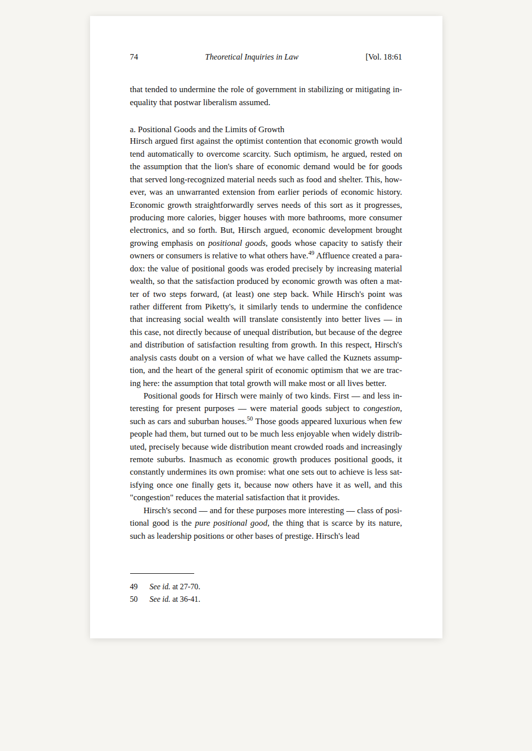74 Theoretical Inquiries in Law [Vol. 18:61
that tended to undermine the role of government in stabilizing or mitigating inequality that postwar liberalism assumed.
a. Positional Goods and the Limits of Growth
Hirsch argued first against the optimist contention that economic growth would tend automatically to overcome scarcity. Such optimism, he argued, rested on the assumption that the lion's share of economic demand would be for goods that served long-recognized material needs such as food and shelter. This, however, was an unwarranted extension from earlier periods of economic history. Economic growth straightforwardly serves needs of this sort as it progresses, producing more calories, bigger houses with more bathrooms, more consumer electronics, and so forth. But, Hirsch argued, economic development brought growing emphasis on positional goods, goods whose capacity to satisfy their owners or consumers is relative to what others have.49 Affluence created a paradox: the value of positional goods was eroded precisely by increasing material wealth, so that the satisfaction produced by economic growth was often a matter of two steps forward, (at least) one step back. While Hirsch's point was rather different from Piketty's, it similarly tends to undermine the confidence that increasing social wealth will translate consistently into better lives — in this case, not directly because of unequal distribution, but because of the degree and distribution of satisfaction resulting from growth. In this respect, Hirsch's analysis casts doubt on a version of what we have called the Kuznets assumption, and the heart of the general spirit of economic optimism that we are tracing here: the assumption that total growth will make most or all lives better.
Positional goods for Hirsch were mainly of two kinds. First — and less interesting for present purposes — were material goods subject to congestion, such as cars and suburban houses.50 Those goods appeared luxurious when few people had them, but turned out to be much less enjoyable when widely distributed, precisely because wide distribution meant crowded roads and increasingly remote suburbs. Inasmuch as economic growth produces positional goods, it constantly undermines its own promise: what one sets out to achieve is less satisfying once one finally gets it, because now others have it as well, and this "congestion" reduces the material satisfaction that it provides.
Hirsch's second — and for these purposes more interesting — class of positional good is the pure positional good, the thing that is scarce by its nature, such as leadership positions or other bases of prestige. Hirsch's lead
49 See id. at 27-70.
50 See id. at 36-41.